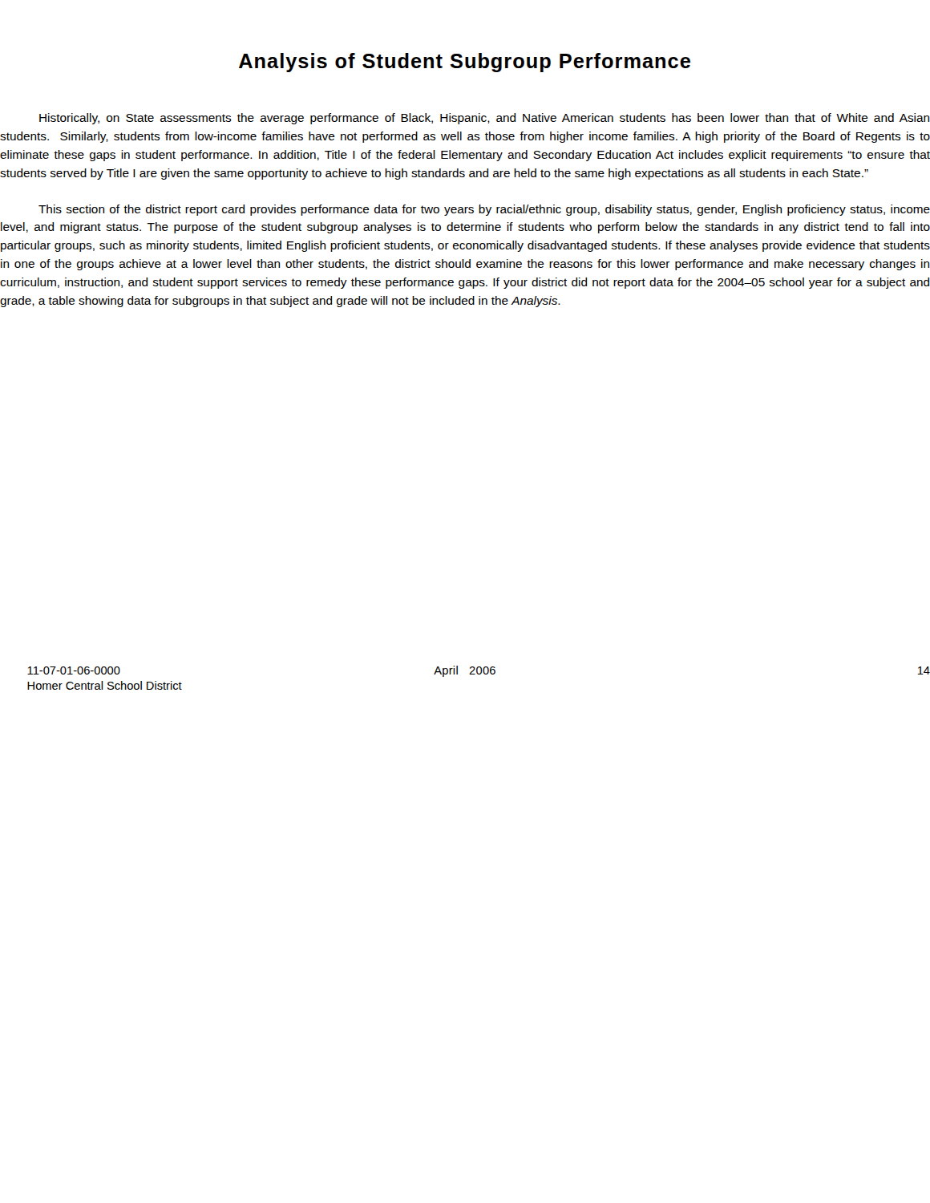Analysis of Student Subgroup Performance
Historically, on State assessments the average performance of Black, Hispanic, and Native American students has been lower than that of White and Asian students. Similarly, students from low-income families have not performed as well as those from higher income families. A high priority of the Board of Regents is to eliminate these gaps in student performance. In addition, Title I of the federal Elementary and Secondary Education Act includes explicit requirements “to ensure that students served by Title I are given the same opportunity to achieve to high standards and are held to the same high expectations as all students in each State.”
This section of the district report card provides performance data for two years by racial/ethnic group, disability status, gender, English proficiency status, income level, and migrant status. The purpose of the student subgroup analyses is to determine if students who perform below the standards in any district tend to fall into particular groups, such as minority students, limited English proficient students, or economically disadvantaged students. If these analyses provide evidence that students in one of the groups achieve at a lower level than other students, the district should examine the reasons for this lower performance and make necessary changes in curriculum, instruction, and student support services to remedy these performance gaps. If your district did not report data for the 2004–05 school year for a subject and grade, a table showing data for subgroups in that subject and grade will not be included in the Analysis.
| 11-07-01-06-0000 Homer Central School District | April 2006 | 14 |